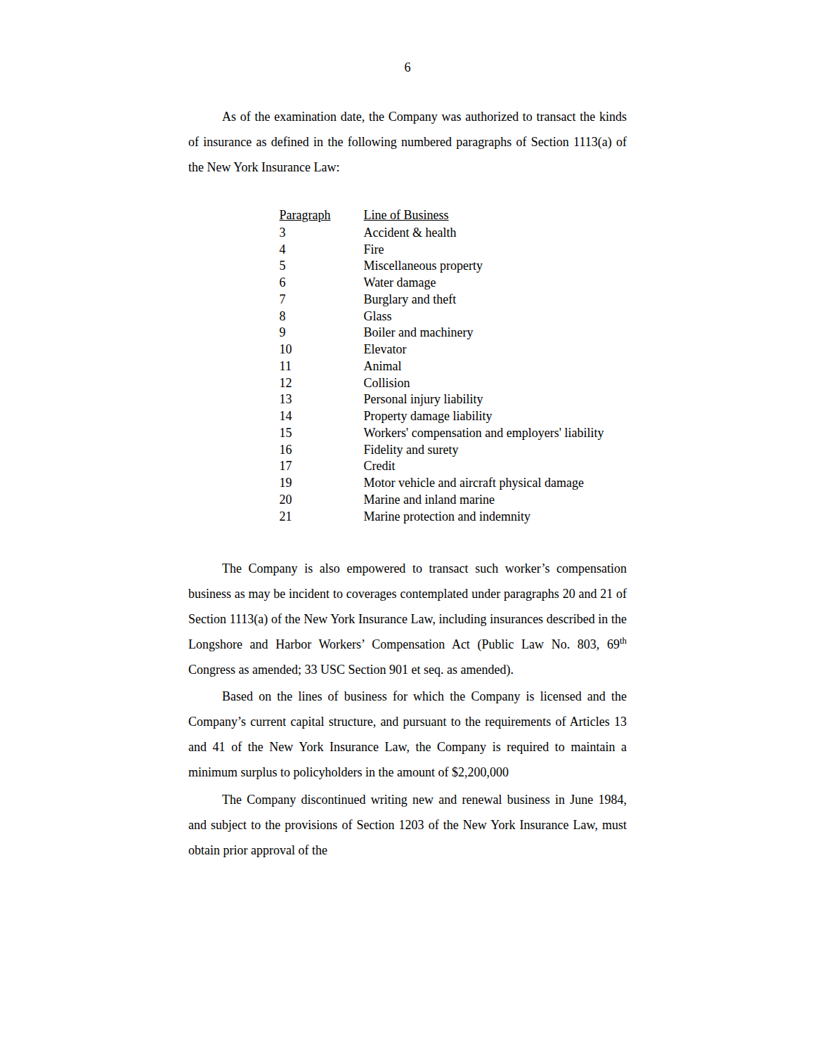6
As of the examination date, the Company was authorized to transact the kinds of insurance as defined in the following numbered paragraphs of Section 1113(a) of the New York Insurance Law:
| Paragraph | Line of Business |
| --- | --- |
| 3 | Accident & health |
| 4 | Fire |
| 5 | Miscellaneous property |
| 6 | Water damage |
| 7 | Burglary and theft |
| 8 | Glass |
| 9 | Boiler and machinery |
| 10 | Elevator |
| 11 | Animal |
| 12 | Collision |
| 13 | Personal injury liability |
| 14 | Property damage liability |
| 15 | Workers' compensation and employers' liability |
| 16 | Fidelity and surety |
| 17 | Credit |
| 19 | Motor vehicle and aircraft physical damage |
| 20 | Marine and inland marine |
| 21 | Marine protection and indemnity |
The Company is also empowered to transact such worker’s compensation business as may be incident to coverages contemplated under paragraphs 20 and 21 of Section 1113(a) of the New York Insurance Law, including insurances described in the Longshore and Harbor Workers’ Compensation Act (Public Law No. 803, 69th Congress as amended; 33 USC Section 901 et seq. as amended).
Based on the lines of business for which the Company is licensed and the Company’s current capital structure, and pursuant to the requirements of Articles 13 and 41 of the New York Insurance Law, the Company is required to maintain a minimum surplus to policyholders in the amount of $2,200,000
The Company discontinued writing new and renewal business in June 1984, and subject to the provisions of Section 1203 of the New York Insurance Law, must obtain prior approval of the